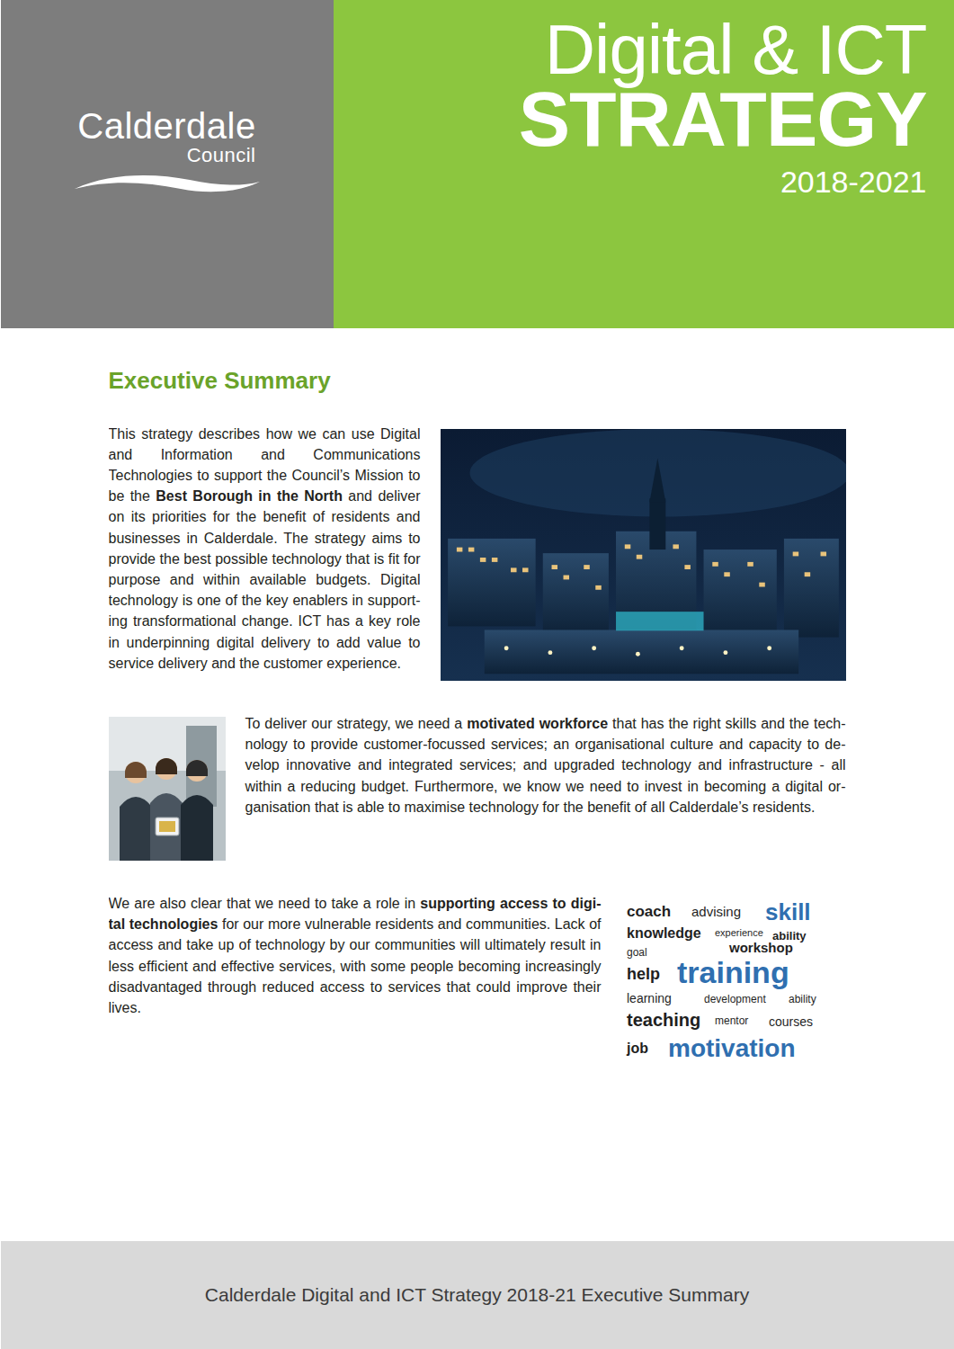Calderdale
Council
Digital & ICT STRATEGY
2018-2021
Executive Summary
This strategy describes how we can use Digital and Information and Communications Technologies to support the Council’s Mission to be the Best Borough in the North and deliver on its priorities for the benefit of residents and businesses in Calderdale. The strategy aims to provide the best possible technology that is fit for purpose and within available budgets. Digital technology is one of the key enablers in supporting transformational change. ICT has a key role in underpinning digital delivery to add value to service delivery and the customer experience.
To deliver our strategy, we need a motivated workforce that has the right skills and the technology to provide customer-focussed services; an organisational culture and capacity to develop innovative and integrated services; and upgraded technology and infrastructure - all within a reducing budget. Furthermore, we know we need to invest in becoming a digital organisation that is able to maximise technology for the benefit of all Calderdale’s residents.
coach advising skill knowledge experience ability workshop goal help training learning development ability teaching mentor courses job motivation
We are also clear that we need to take a role in supporting access to digital technologies for our more vulnerable residents and communities. Lack of access and take up of technology by our communities will ultimately result in less efficient and effective services, with some people becoming increasingly disadvantaged through reduced access to services that could improve their lives.
Calderdale Digital and ICT Strategy 2018-21 Executive Summary